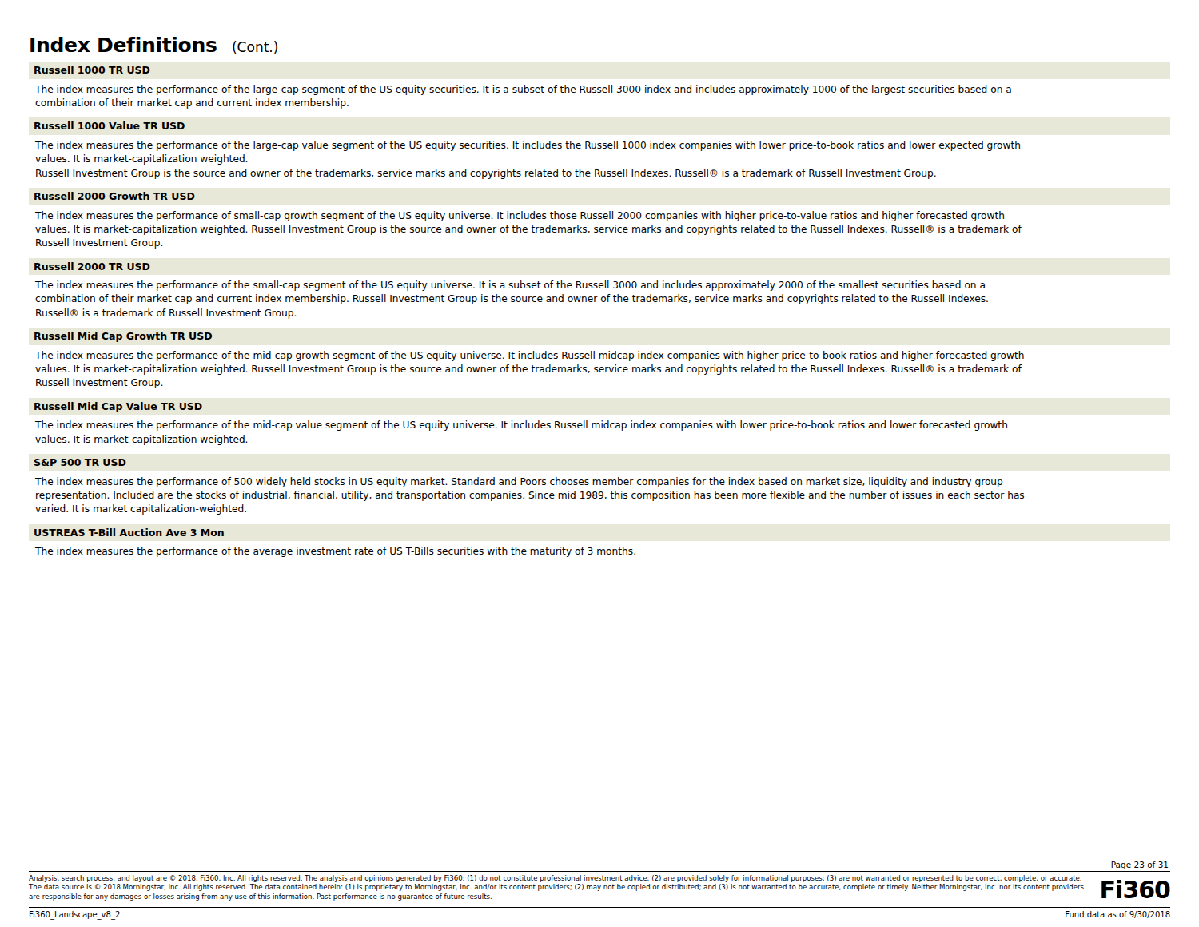Index Definitions (Cont.)
Russell 1000 TR USD
The index measures the performance of the large-cap segment of the US equity securities. It is a subset of the Russell 3000 index and includes approximately 1000 of the largest securities based on a combination of their market cap and current index membership.
Russell 1000 Value TR USD
The index measures the performance of the large-cap value segment of the US equity securities. It includes the Russell 1000 index companies with lower price-to-book ratios and lower expected growth values. It is market-capitalization weighted.
Russell Investment Group is the source and owner of the trademarks, service marks and copyrights related to the Russell Indexes. Russell® is a trademark of Russell Investment Group.
Russell 2000 Growth TR USD
The index measures the performance of small-cap growth segment of the US equity universe. It includes those Russell 2000 companies with higher price-to-value ratios and higher forecasted growth values. It is market-capitalization weighted. Russell Investment Group is the source and owner of the trademarks, service marks and copyrights related to the Russell Indexes. Russell® is a trademark of Russell Investment Group.
Russell 2000 TR USD
The index measures the performance of the small-cap segment of the US equity universe. It is a subset of the Russell 3000 and includes approximately 2000 of the smallest securities based on a combination of their market cap and current index membership. Russell Investment Group is the source and owner of the trademarks, service marks and copyrights related to the Russell Indexes. Russell® is a trademark of Russell Investment Group.
Russell Mid Cap Growth TR USD
The index measures the performance of the mid-cap growth segment of the US equity universe. It includes Russell midcap index companies with higher price-to-book ratios and higher forecasted growth values. It is market-capitalization weighted. Russell Investment Group is the source and owner of the trademarks, service marks and copyrights related to the Russell Indexes. Russell® is a trademark of Russell Investment Group.
Russell Mid Cap Value TR USD
The index measures the performance of the mid-cap value segment of the US equity universe. It includes Russell midcap index companies with lower price-to-book ratios and lower forecasted growth values. It is market-capitalization weighted.
S&P 500 TR USD
The index measures the performance of 500 widely held stocks in US equity market. Standard and Poors chooses member companies for the index based on market size, liquidity and industry group representation. Included are the stocks of industrial, financial, utility, and transportation companies. Since mid 1989, this composition has been more flexible and the number of issues in each sector has varied. It is market capitalization-weighted.
USTREAS T-Bill Auction Ave 3 Mon
The index measures the performance of the average investment rate of US T-Bills securities with the maturity of 3 months.
Page 23 of 31
Analysis, search process, and layout are © 2018, Fi360, Inc. All rights reserved. The analysis and opinions generated by Fi360: (1) do not constitute professional investment advice; (2) are provided solely for informational purposes; (3) are not warranted or represented to be correct, complete, or accurate. The data source is © 2018 Morningstar, Inc. All rights reserved. The data contained herein: (1) is proprietary to Morningstar, Inc. and/or its content providers; (2) may not be copied or distributed; and (3) is not warranted to be accurate, complete or timely. Neither Morningstar, Inc. nor its content providers are responsible for any damages or losses arising from any use of this information. Past performance is no guarantee of future results.
Fi 360
Fi360_Landscape_v8_2
Fund data as of 9/30/2018